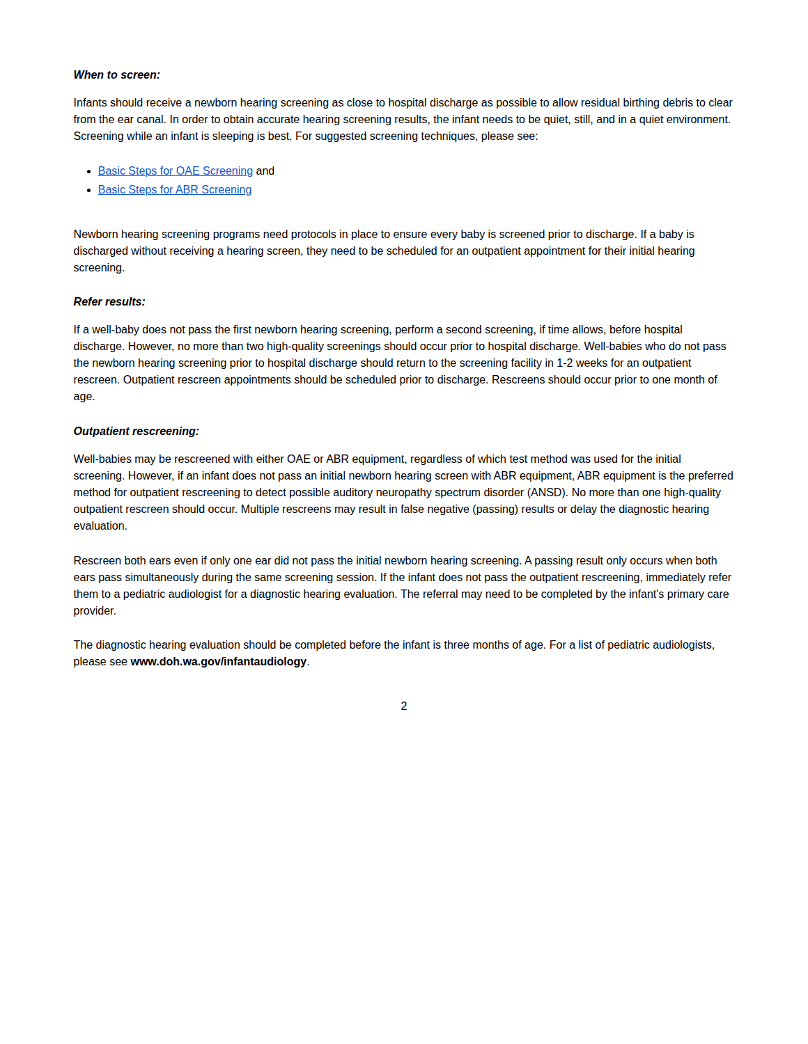When to screen:
Infants should receive a newborn hearing screening as close to hospital discharge as possible to allow residual birthing debris to clear from the ear canal. In order to obtain accurate hearing screening results, the infant needs to be quiet, still, and in a quiet environment. Screening while an infant is sleeping is best. For suggested screening techniques, please see:
Basic Steps for OAE Screening and
Basic Steps for ABR Screening
Newborn hearing screening programs need protocols in place to ensure every baby is screened prior to discharge. If a baby is discharged without receiving a hearing screen, they need to be scheduled for an outpatient appointment for their initial hearing screening.
Refer results:
If a well-baby does not pass the first newborn hearing screening, perform a second screening, if time allows, before hospital discharge. However, no more than two high-quality screenings should occur prior to hospital discharge. Well-babies who do not pass the newborn hearing screening prior to hospital discharge should return to the screening facility in 1-2 weeks for an outpatient rescreen. Outpatient rescreen appointments should be scheduled prior to discharge. Rescreens should occur prior to one month of age.
Outpatient rescreening:
Well-babies may be rescreened with either OAE or ABR equipment, regardless of which test method was used for the initial screening. However, if an infant does not pass an initial newborn hearing screen with ABR equipment, ABR equipment is the preferred method for outpatient rescreening to detect possible auditory neuropathy spectrum disorder (ANSD). No more than one high-quality outpatient rescreen should occur. Multiple rescreens may result in false negative (passing) results or delay the diagnostic hearing evaluation.
Rescreen both ears even if only one ear did not pass the initial newborn hearing screening. A passing result only occurs when both ears pass simultaneously during the same screening session. If the infant does not pass the outpatient rescreening, immediately refer them to a pediatric audiologist for a diagnostic hearing evaluation. The referral may need to be completed by the infant's primary care provider.
The diagnostic hearing evaluation should be completed before the infant is three months of age. For a list of pediatric audiologists, please see www.doh.wa.gov/infantaudiology.
2